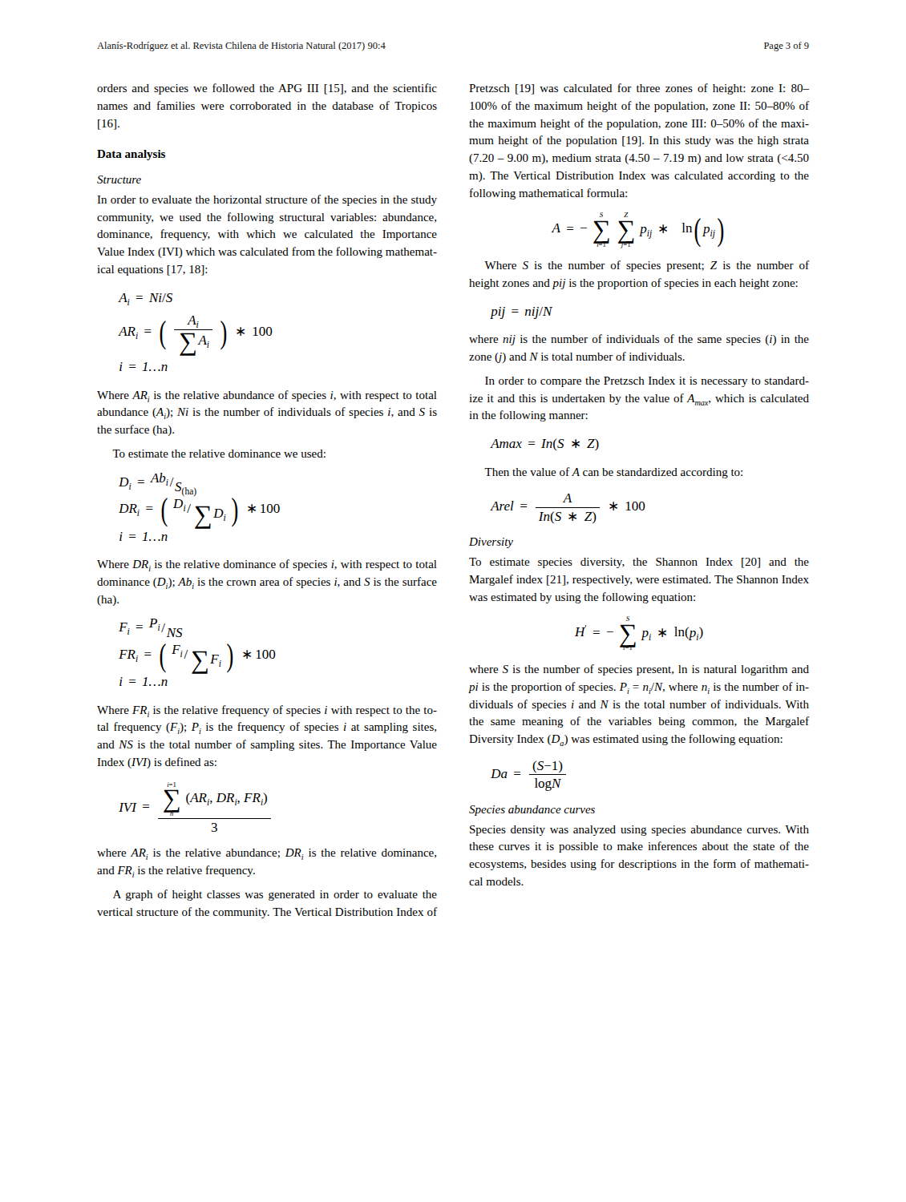Alanís-Rodríguez et al. Revista Chilena de Historia Natural (2017) 90:4
Page 3 of 9
orders and species we followed the APG III [15], and the scientific names and families were corroborated in the database of Tropicos [16].
Data analysis
Structure
In order to evaluate the horizontal structure of the species in the study community, we used the following structural variables: abundance, dominance, frequency, with which we calculated the Importance Value Index (IVI) which was calculated from the following mathematical equations [17, 18]:
Ai = Ni/S
ARi = ( Ai ∑Ai ) ∗ 100
i = 1…n
Where ARi is the relative abundance of species i, with respect to total abundance (Ai); Ni is the number of individuals of species i, and S is the surface (ha).
To estimate the relative dominance we used:
Di = Abi/S(ha)
DRi = ( Di/∑Di ) ∗100
i = 1…n
Where DRi is the relative dominance of species i, with respect to total dominance (Di); Abi is the crown area of species i, and S is the surface (ha).
Fi = Pi/NS
FRi = ( Fi/∑Fi ) ∗100
i = 1…n
Where FRi is the relative frequency of species i with respect to the total frequency (Fi); Pi is the frequency of species i at sampling sites, and NS is the total number of sampling sites. The Importance Value Index (IVI) is defined as:
IVI = i=1∑n (ARi, DRi, FRi) 3
where ARi is the relative abundance; DRi is the relative dominance, and FRi is the relative frequency.
A graph of height classes was generated in order to evaluate the vertical structure of the community. The Vertical Distribution Index of Pretzsch [19] was calculated for three zones of height: zone I: 80–100% of the maximum height of the population, zone II: 50–80% of the maximum height of the population, zone III: 0–50% of the maximum height of the population [19]. In this study was the high strata (7.20 – 9.00 m), medium strata (4.50 – 7.19 m) and low strata (<4.50 m). The Vertical Distribution Index was calculated according to the following mathematical formula:
A = − S∑i=1 Z∑j=1 pij ∗ ln(pij)
Where S is the number of species present; Z is the number of height zones and pij is the proportion of species in each height zone:
pij = nij/N
where nij is the number of individuals of the same species (i) in the zone (j) and N is total number of individuals.
In order to compare the Pretzsch Index it is necessary to standardize it and this is undertaken by the value of Amax, which is calculated in the following manner:
Amax = In(S ∗ Z)
Then the value of A can be standardized according to:
Arel = A In(S ∗ Z) ∗ 100
Diversity
To estimate species diversity, the Shannon Index [20] and the Margalef index [21], respectively, were estimated. The Shannon Index was estimated by using the following equation:
H′ = − S∑i=1 pi ∗ ln(pi)
where S is the number of species present, ln is natural logarithm and pi is the proportion of species. Pi = ni/N, where ni is the number of individuals of species i and N is the total number of individuals. With the same meaning of the variables being common, the Margalef Diversity Index (Da) was estimated using the following equation:
Da = (S−1) logN
Species abundance curves
Species density was analyzed using species abundance curves. With these curves it is possible to make inferences about the state of the ecosystems, besides using for descriptions in the form of mathematical models.